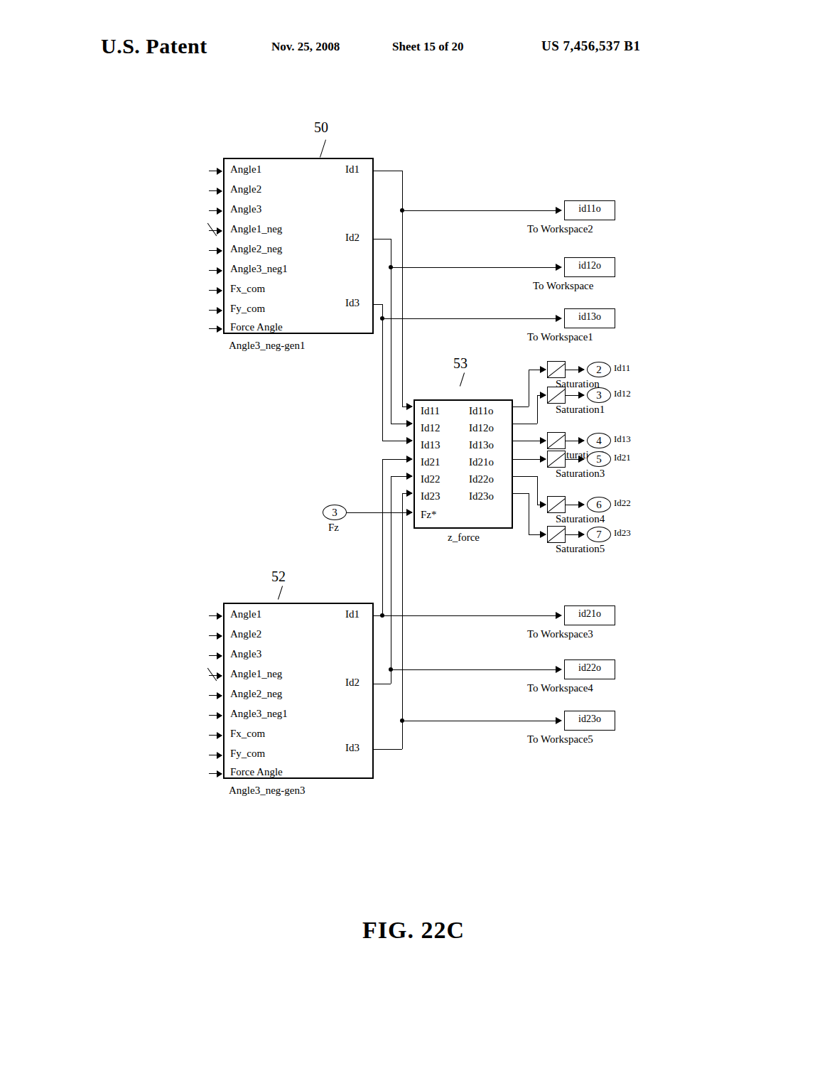U.S. Patent Nov. 25, 2008 Sheet 15 of 20 US 7,456,537 B1
50
Angle1
Angle2
Angle3
Angle1_neg
Angle2_neg
Angle3_neg1
Fx_com
Fy_com
Force Angle
Id1
Id2
Id3
Angle3_neg-gen1
52
Angle1
Angle2
Angle3
Angle1_neg
Angle2_neg
Angle3_neg1
Fx_com
Fy_com
Force Angle
Id1
Id2
Id3
Angle3_neg-gen3
53
Id11
Id12
Id13
Id21
Id22
Id23
Fz*
Id11o
Id12o
Id13o
Id21o
Id22o
Id23o
z_force
3
Fz
id11o
To Workspace2
id12o
To Workspace
id13o
To Workspace1
id21o
To Workspace3
id22o
To Workspace4
id23o
To Workspace5
2
Id11
Saturation
3
Id12
Saturation1
4
Id13
Saturation2
5
Id21
Saturation3
6
Id22
Saturation4
7
Id23
Saturation5
FIG. 22C